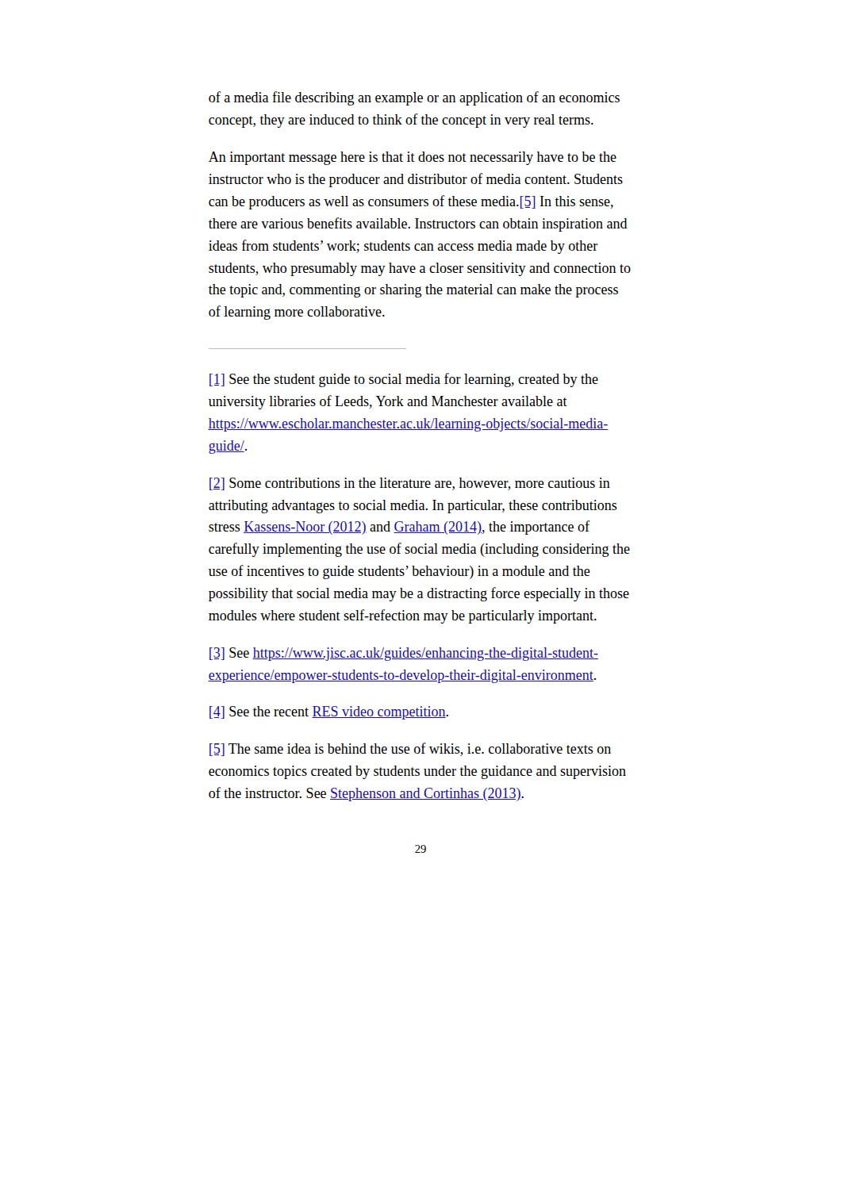of a media file describing an example or an application of an economics concept, they are induced to think of the concept in very real terms.
An important message here is that it does not necessarily have to be the instructor who is the producer and distributor of media content. Students can be producers as well as consumers of these media.[5] In this sense, there are various benefits available. Instructors can obtain inspiration and ideas from students’ work; students can access media made by other students, who presumably may have a closer sensitivity and connection to the topic and, commenting or sharing the material can make the process of learning more collaborative.
[1] See the student guide to social media for learning, created by the university libraries of Leeds, York and Manchester available at https://www.escholar.manchester.ac.uk/learning-objects/social-media-guide/.
[2] Some contributions in the literature are, however, more cautious in attributing advantages to social media. In particular, these contributions stress Kassens-Noor (2012) and Graham (2014), the importance of carefully implementing the use of social media (including considering the use of incentives to guide students’ behaviour) in a module and the possibility that social media may be a distracting force especially in those modules where student self-refection may be particularly important.
[3] See https://www.jisc.ac.uk/guides/enhancing-the-digital-student-experience/empower-students-to-develop-their-digital-environment.
[4] See the recent RES video competition.
[5] The same idea is behind the use of wikis, i.e. collaborative texts on economics topics created by students under the guidance and supervision of the instructor. See Stephenson and Cortinhas (2013).
29